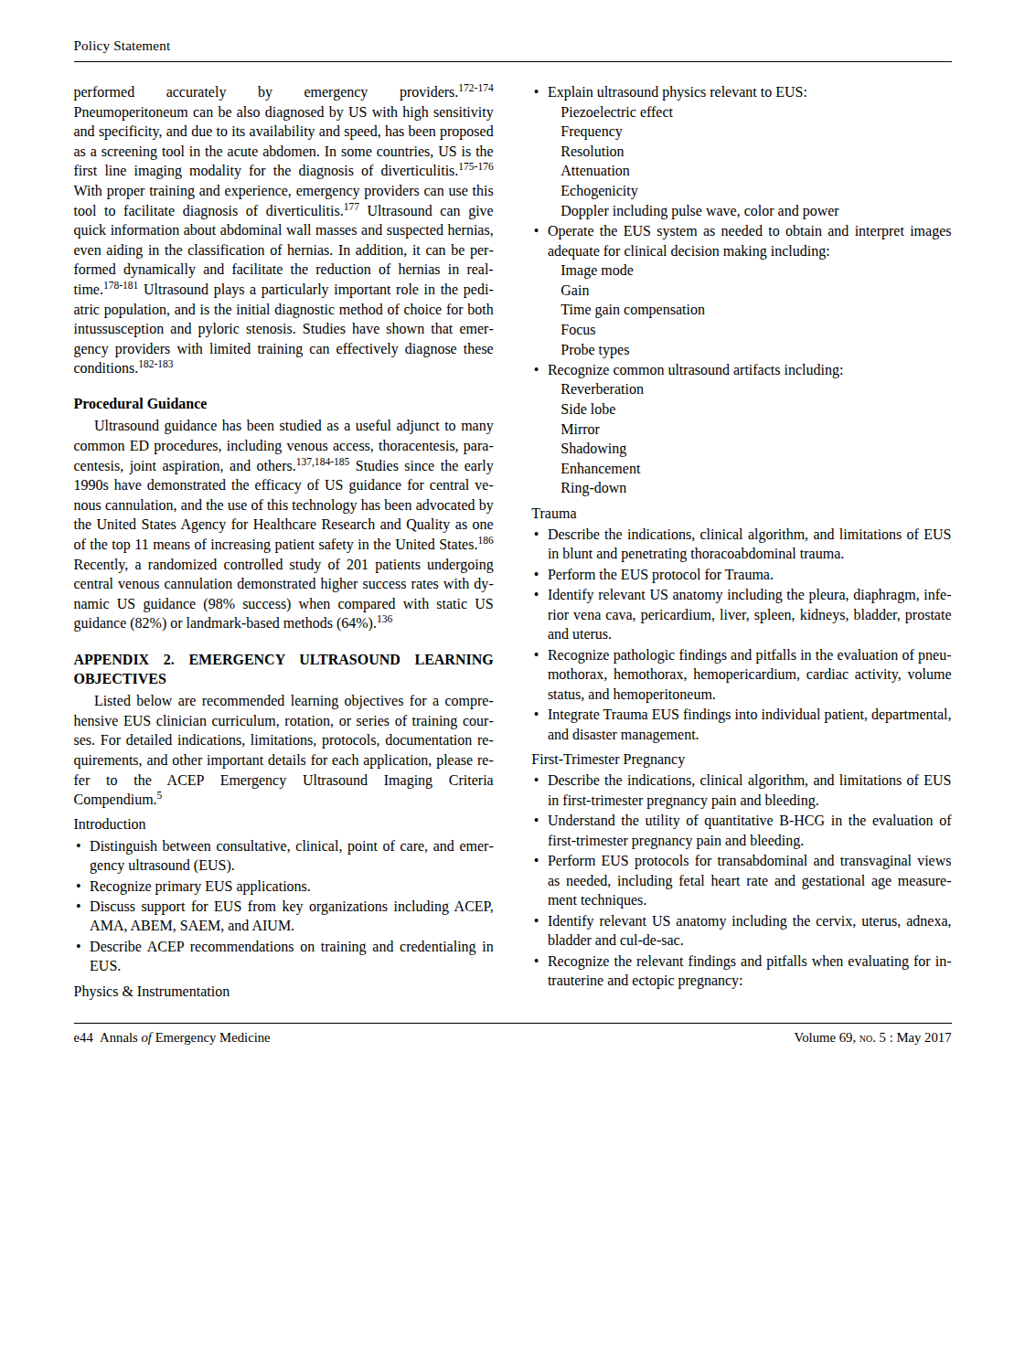Policy Statement
performed accurately by emergency providers.172-174 Pneumoperitoneum can be also diagnosed by US with high sensitivity and specificity, and due to its availability and speed, has been proposed as a screening tool in the acute abdomen. In some countries, US is the first line imaging modality for the diagnosis of diverticulitis.175-176 With proper training and experience, emergency providers can use this tool to facilitate diagnosis of diverticulitis.177 Ultrasound can give quick information about abdominal wall masses and suspected hernias, even aiding in the classification of hernias. In addition, it can be performed dynamically and facilitate the reduction of hernias in real-time.178-181 Ultrasound plays a particularly important role in the pediatric population, and is the initial diagnostic method of choice for both intussusception and pyloric stenosis. Studies have shown that emergency providers with limited training can effectively diagnose these conditions.182-183
Procedural Guidance
Ultrasound guidance has been studied as a useful adjunct to many common ED procedures, including venous access, thoracentesis, paracentesis, joint aspiration, and others.137,184-185 Studies since the early 1990s have demonstrated the efficacy of US guidance for central venous cannulation, and the use of this technology has been advocated by the United States Agency for Healthcare Research and Quality as one of the top 11 means of increasing patient safety in the United States.186 Recently, a randomized controlled study of 201 patients undergoing central venous cannulation demonstrated higher success rates with dynamic US guidance (98% success) when compared with static US guidance (82%) or landmark-based methods (64%).136
APPENDIX 2. EMERGENCY ULTRASOUND LEARNING OBJECTIVES
Listed below are recommended learning objectives for a comprehensive EUS clinician curriculum, rotation, or series of training courses. For detailed indications, limitations, protocols, documentation requirements, and other important details for each application, please refer to the ACEP Emergency Ultrasound Imaging Criteria Compendium.5
Introduction
Distinguish between consultative, clinical, point of care, and emergency ultrasound (EUS).
Recognize primary EUS applications.
Discuss support for EUS from key organizations including ACEP, AMA, ABEM, SAEM, and AIUM.
Describe ACEP recommendations on training and credentialing in EUS.
Physics & Instrumentation
Explain ultrasound physics relevant to EUS: Piezoelectric effect Frequency Resolution Attenuation Echogenicity Doppler including pulse wave, color and power
Operate the EUS system as needed to obtain and interpret images adequate for clinical decision making including: Image mode Gain Time gain compensation Focus Probe types
Recognize common ultrasound artifacts including: Reverberation Side lobe Mirror Shadowing Enhancement Ring-down
Trauma
Describe the indications, clinical algorithm, and limitations of EUS in blunt and penetrating thoracoabdominal trauma.
Perform the EUS protocol for Trauma.
Identify relevant US anatomy including the pleura, diaphragm, inferior vena cava, pericardium, liver, spleen, kidneys, bladder, prostate and uterus.
Recognize pathologic findings and pitfalls in the evaluation of pneumothorax, hemothorax, hemopericardium, cardiac activity, volume status, and hemoperitoneum.
Integrate Trauma EUS findings into individual patient, departmental, and disaster management.
First-Trimester Pregnancy
Describe the indications, clinical algorithm, and limitations of EUS in first-trimester pregnancy pain and bleeding.
Understand the utility of quantitative B-HCG in the evaluation of first-trimester pregnancy pain and bleeding.
Perform EUS protocols for transabdominal and transvaginal views as needed, including fetal heart rate and gestational age measurement techniques.
Identify relevant US anatomy including the cervix, uterus, adnexa, bladder and cul-de-sac.
Recognize the relevant findings and pitfalls when evaluating for intrauterine and ectopic pregnancy:
e44 Annals of Emergency Medicine
Volume 69, no. 5 : May 2017